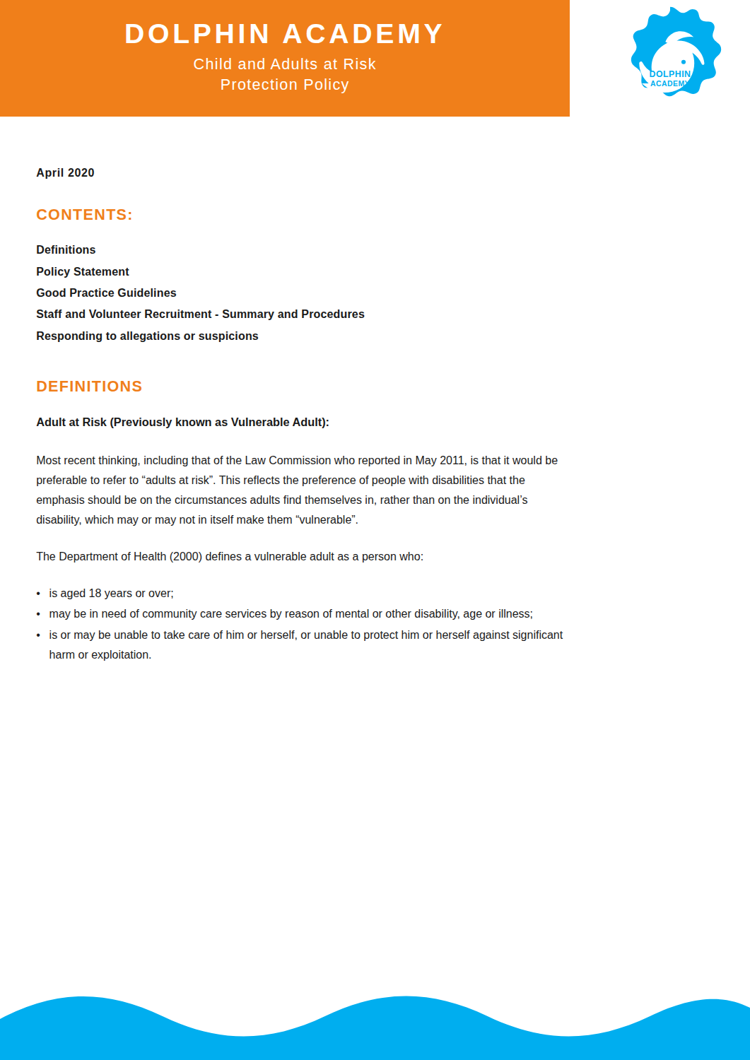DOLPHIN ACADEMY
Child and Adults at Risk
Protection Policy
DOLPHIN ACADEMY ®
April 2020
CONTENTS:
Definitions
Policy Statement
Good Practice Guidelines
Staff and Volunteer Recruitment - Summary and Procedures
Responding to allegations or suspicions
DEFINITIONS
Adult at Risk (Previously known as Vulnerable Adult):
Most recent thinking, including that of the Law Commission who reported in May 2011, is that it would be preferable to refer to “adults at risk”. This reflects the preference of people with disabilities that the emphasis should be on the circumstances adults find themselves in, rather than on the individual’s disability, which may or may not in itself make them “vulnerable”.
The Department of Health (2000) defines a vulnerable adult as a person who:
is aged 18 years or over;
may be in need of community care services by reason of mental or other disability, age or illness;
is or may be unable to take care of him or herself, or unable to protect him or herself against significant harm or exploitation.